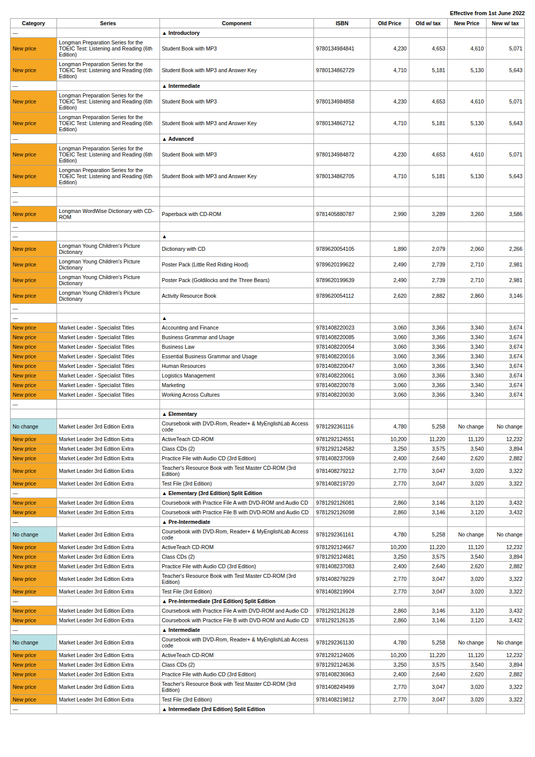Effective from 1st June 2022
| Category | Series | Component | ISBN | Old Price | Old w/ tax | New Price | New w/ tax |
| --- | --- | --- | --- | --- | --- | --- | --- |
| --- | | ▲ Introductory | | | | | |
| New price | Longman Preparation Series for the TOEIC Test: Listening and Reading (6th Edition) | Student Book with MP3 | 9780134984841 | 4,230 | 4,653 | 4,610 | 5,071 |
| New price | Longman Preparation Series for the TOEIC Test: Listening and Reading (6th Edition) | Student Book with MP3 and Answer Key | 9780134862729 | 4,710 | 5,181 | 5,130 | 5,643 |
| --- | | ▲ Intermediate | | | | | |
| New price | Longman Preparation Series for the TOEIC Test: Listening and Reading (6th Edition) | Student Book with MP3 | 9780134984858 | 4,230 | 4,653 | 4,610 | 5,071 |
| New price | Longman Preparation Series for the TOEIC Test: Listening and Reading (6th Edition) | Student Book with MP3 and Answer Key | 9780134862712 | 4,710 | 5,181 | 5,130 | 5,643 |
| --- | | ▲ Advanced | | | | | |
| New price | Longman Preparation Series for the TOEIC Test: Listening and Reading (6th Edition) | Student Book with MP3 | 9780134984872 | 4,230 | 4,653 | 4,610 | 5,071 |
| New price | Longman Preparation Series for the TOEIC Test: Listening and Reading (6th Edition) | Student Book with MP3 and Answer Key | 9780134862705 | 4,710 | 5,181 | 5,130 | 5,643 |
| --- | | | | | | | |
| --- | | | | | | | |
| New price | Longman WordWise Dictionary with CD-ROM | Paperback with CD-ROM | 9781405880787 | 2,990 | 3,289 | 3,260 | 3,586 |
| --- | | | | | | | |
| --- | | ▲ | | | | | |
| New price | Longman Young Children's Picture Dictionary | Dictionary with CD | 9789620054105 | 1,890 | 2,079 | 2,060 | 2,266 |
| New price | Longman Young Children's Picture Dictionary | Poster Pack (Little Red Riding Hood) | 9789620199622 | 2,490 | 2,739 | 2,710 | 2,981 |
| New price | Longman Young Children's Picture Dictionary | Poster Pack (Goldilocks and the Three Bears) | 9789620199639 | 2,490 | 2,739 | 2,710 | 2,981 |
| New price | Longman Young Children's Picture Dictionary | Activity Resource Book | 9789620054112 | 2,620 | 2,882 | 2,860 | 3,146 |
| --- | | | | | | | |
| --- | | ▲ | | | | | |
| New price | Market Leader - Specialist Titles | Accounting and Finance | 9781408220023 | 3,060 | 3,366 | 3,340 | 3,674 |
| New price | Market Leader - Specialist Titles | Business Grammar and Usage | 9781408220085 | 3,060 | 3,366 | 3,340 | 3,674 |
| New price | Market Leader - Specialist Titles | Business Law | 9781408220054 | 3,060 | 3,366 | 3,340 | 3,674 |
| New price | Market Leader - Specialist Titles | Essential Business Grammar and Usage | 9781408220016 | 3,060 | 3,366 | 3,340 | 3,674 |
| New price | Market Leader - Specialist Titles | Human Resources | 9781408220047 | 3,060 | 3,366 | 3,340 | 3,674 |
| New price | Market Leader - Specialist Titles | Logistics Management | 9781408220061 | 3,060 | 3,366 | 3,340 | 3,674 |
| New price | Market Leader - Specialist Titles | Marketing | 9781408220078 | 3,060 | 3,366 | 3,340 | 3,674 |
| New price | Market Leader - Specialist Titles | Working Across Cultures | 9781408220030 | 3,060 | 3,366 | 3,340 | 3,674 |
| --- | | | | | | | |
| | | ▲ Elementary | | | | | |
| No change | Market Leader 3rd Edition Extra | Coursebook with DVD-Rom, Reader+ & MyEnglishLab Access code | 9781292361116 | 4,780 | 5,258 | No change | No change |
| New price | Market Leader 3rd Edition Extra | ActiveTeach CD-ROM | 9781292124551 | 10,200 | 11,220 | 11,120 | 12,232 |
| New price | Market Leader 3rd Edition Extra | Class CDs (2) | 9781292124582 | 3,250 | 3,575 | 3,540 | 3,894 |
| New price | Market Leader 3rd Edition Extra | Practice File with Audio CD (3rd Edition) | 9781408237069 | 2,400 | 2,640 | 2,620 | 2,882 |
| New price | Market Leader 3rd Edition Extra | Teacher's Resource Book with Test Master CD-ROM (3rd Edition) | 9781408279212 | 2,770 | 3,047 | 3,020 | 3,322 |
| New price | Market Leader 3rd Edition Extra | Test File (3rd Edition) | 9781408219720 | 2,770 | 3,047 | 3,020 | 3,322 |
| --- | | ▲ Elementary (3rd Edition) Split Edition | | | | | |
| New price | Market Leader 3rd Edition Extra | Coursebook with Practice File A with DVD-ROM and Audio CD | 9781292126081 | 2,860 | 3,146 | 3,120 | 3,432 |
| New price | Market Leader 3rd Edition Extra | Coursebook with Practice File B with DVD-ROM and Audio CD | 9781292126098 | 2,860 | 3,146 | 3,120 | 3,432 |
| --- | | ▲ Pre-Intermediate | | | | | |
| No change | Market Leader 3rd Edition Extra | Coursebook with DVD-Rom, Reader+ & MyEnglishLab Access code | 9781292361161 | 4,780 | 5,258 | No change | No change |
| New price | Market Leader 3rd Edition Extra | ActiveTeach CD-ROM | 9781292124667 | 10,200 | 11,220 | 11,120 | 12,232 |
| New price | Market Leader 3rd Edition Extra | Class CDs (2) | 9781292124681 | 3,250 | 3,575 | 3,540 | 3,894 |
| New price | Market Leader 3rd Edition Extra | Practice File with Audio CD (3rd Edition) | 9781408237083 | 2,400 | 2,640 | 2,620 | 2,882 |
| New price | Market Leader 3rd Edition Extra | Teacher's Resource Book with Test Master CD-ROM (3rd Edition) | 9781408279229 | 2,770 | 3,047 | 3,020 | 3,322 |
| New price | Market Leader 3rd Edition Extra | Test File (3rd Edition) | 9781408219904 | 2,770 | 3,047 | 3,020 | 3,322 |
| --- | | ▲ Pre-Intermediate (3rd Edition) Split Edition | | | | | |
| New price | Market Leader 3rd Edition Extra | Coursebook with Practice File A with DVD-ROM and Audio CD | 9781292126128 | 2,860 | 3,146 | 3,120 | 3,432 |
| New price | Market Leader 3rd Edition Extra | Coursebook with Practice File B with DVD-ROM and Audio CD | 9781292126135 | 2,860 | 3,146 | 3,120 | 3,432 |
| --- | | ▲ Intermediate | | | | | |
| No change | Market Leader 3rd Edition Extra | Coursebook with DVD-Rom, Reader+ & MyEnglishLab Access code | 9781292361130 | 4,780 | 5,258 | No change | No change |
| New price | Market Leader 3rd Edition Extra | ActiveTeach CD-ROM | 9781292124605 | 10,200 | 11,220 | 11,120 | 12,232 |
| New price | Market Leader 3rd Edition Extra | Class CDs (2) | 9781292124636 | 3,250 | 3,575 | 3,540 | 3,894 |
| New price | Market Leader 3rd Edition Extra | Practice File with Audio CD (3rd Edition) | 9781408236963 | 2,400 | 2,640 | 2,620 | 2,882 |
| New price | Market Leader 3rd Edition Extra | Teacher's Resource Book with Test Master CD-ROM (3rd Edition) | 9781408249499 | 2,770 | 3,047 | 3,020 | 3,322 |
| New price | Market Leader 3rd Edition Extra | Test File (3rd Edition) | 9781408219812 | 2,770 | 3,047 | 3,020 | 3,322 |
| --- | | ▲ Intermediate (3rd Edition) Split Edition | | | | | |